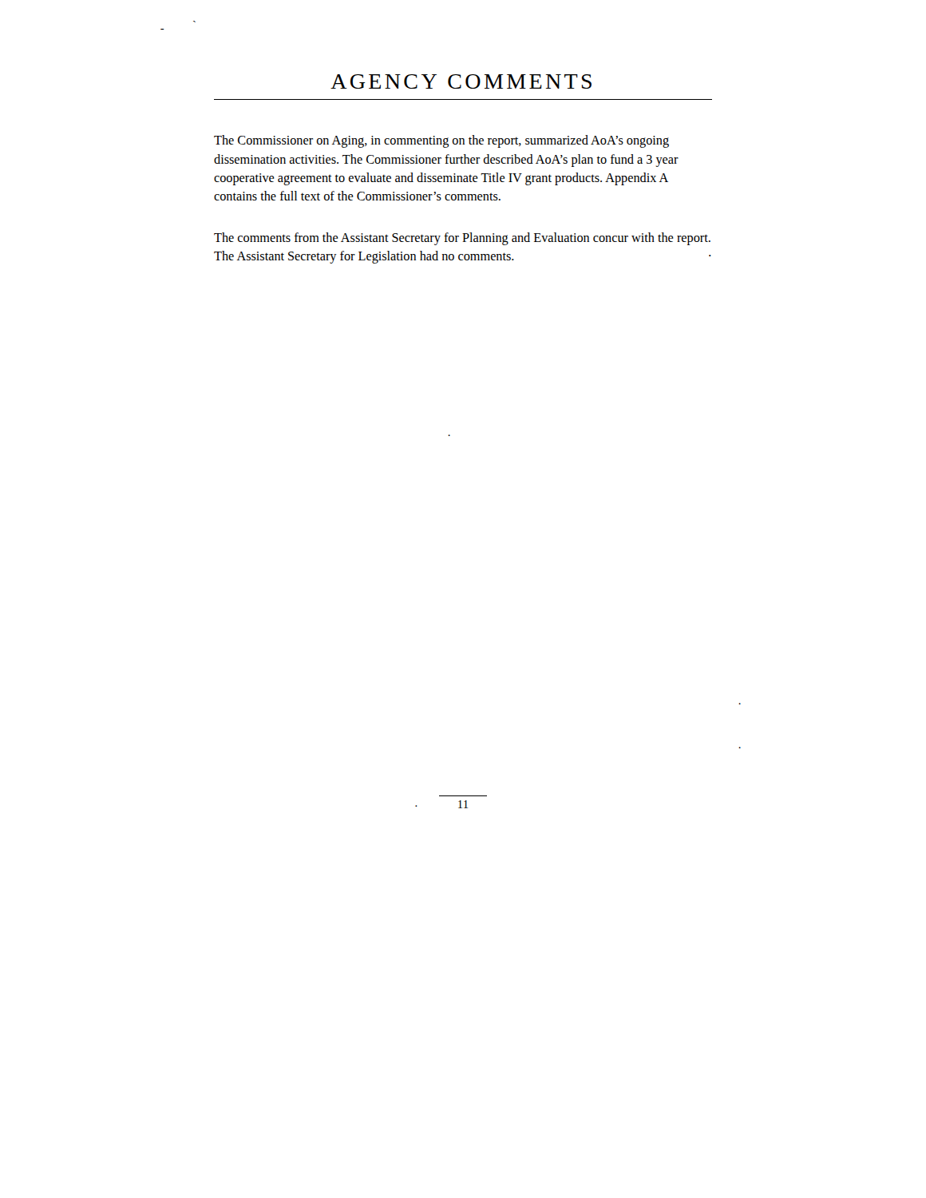- ` . . .
AGENCY COMMENTS
The Commissioner on Aging, in commenting on the report, summarized AoA’s ongoing dissemination activities. The Commissioner further described AoA’s plan to fund a 3 year cooperative agreement to evaluate and disseminate Title IV grant products. Appendix A contains the full text of the Commissioner’s comments.
The comments from the Assistant Secretary for Planning and Evaluation concur with the report. The Assistant Secretary for Legislation had no comments.·
.
11